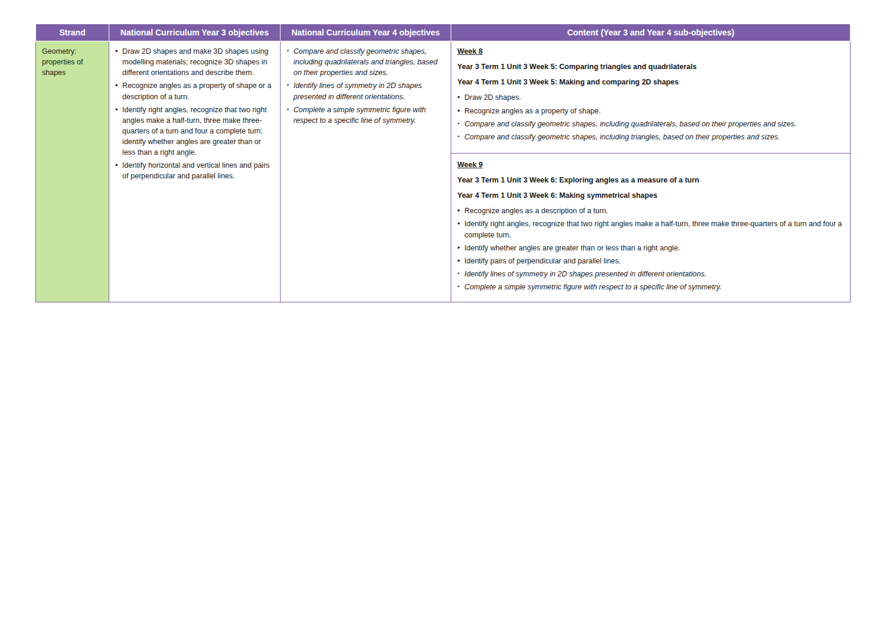| Strand | National Curriculum Year 3 objectives | National Curriculum Year 4 objectives | Content (Year 3 and Year 4 sub-objectives) |
| --- | --- | --- | --- |
| Geometry: properties of shapes | Draw 2D shapes and make 3D shapes using modelling materials; recognize 3D shapes in different orientations and describe them. Recognize angles as a property of shape or a description of a turn. Identify right angles, recognize that two right angles make a half-turn, three make three-quarters of a turn and four a complete turn; identify whether angles are greater than or less than a right angle. Identify horizontal and vertical lines and pairs of perpendicular and parallel lines. | Compare and classify geometric shapes, including quadrilaterals and triangles, based on their properties and sizes. Identify lines of symmetry in 2D shapes presented in different orientations. Complete a simple symmetric figure with respect to a specific line of symmetry. | Week 8 Year 3 Term 1 Unit 3 Week 5: Comparing triangles and quadrilaterals Year 4 Term 1 Unit 3 Week 5: Making and comparing 2D shapes Draw 2D shapes. Recognize angles as a property of shape. Compare and classify geometric shapes, including quadrilaterals, based on their properties and sizes. Compare and classify geometric shapes, including triangles, based on their properties and sizes. Week 9 Year 3 Term 1 Unit 3 Week 6: Exploring angles as a measure of a turn Year 4 Term 1 Unit 3 Week 6: Making symmetrical shapes Recognize angles as a description of a turn. Identify right angles, recognize that two right angles make a half-turn, three make three-quarters of a turn and four a complete turn. Identify whether angles are greater than or less than a right angle. Identify pairs of perpendicular and parallel lines. Identify lines of symmetry in 2D shapes presented in different orientations. Complete a simple symmetric figure with respect to a specific line of symmetry. |